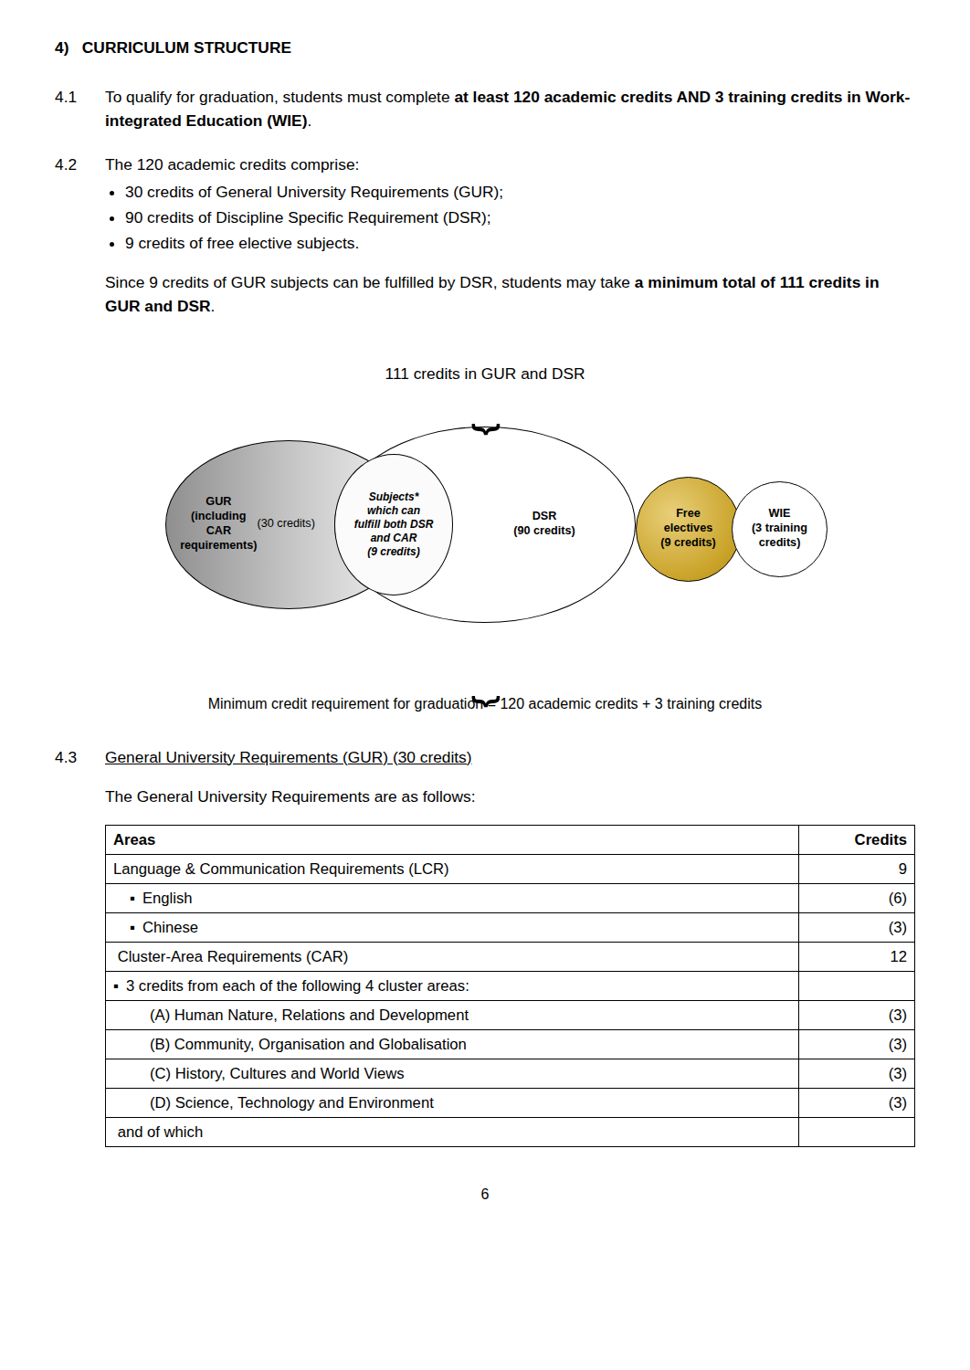4) CURRICULUM STRUCTURE
4.1
To qualify for graduation, students must complete at least 120 academic credits AND 3 training credits in Work-integrated Education (WIE).
4.2
The 120 academic credits comprise:
30 credits of General University Requirements (GUR);
90 credits of Discipline Specific Requirement (DSR);
9 credits of free elective subjects.
Since 9 credits of GUR subjects can be fulfilled by DSR, students may take a minimum total of 111 credits in GUR and DSR.
111 credits in GUR and DSR
⏟
GUR
(including
CAR
requirements)
(30 credits)
DSR
(90 credits)
Subjects*
which can
fulfill both DSR
and CAR
(9 credits)
Free
electives
(9 credits)
WIE
(3 training
credits)
⏟
Minimum credit requirement for graduation = 120 academic credits + 3 training credits
4.3
General University Requirements (GUR) (30 credits)
The General University Requirements are as follows:
| Areas | Credits |
| --- | --- |
| Language & Communication Requirements (LCR) | 9 |
| English | (6) |
| Chinese | (3) |
| Cluster-Area Requirements (CAR) | 12 |
| 3 credits from each of the following 4 cluster areas: | |
| (A) Human Nature, Relations and Development | (3) |
| (B) Community, Organisation and Globalisation | (3) |
| (C) History, Cultures and World Views | (3) |
| (D) Science, Technology and Environment | (3) |
| and of which | |
6